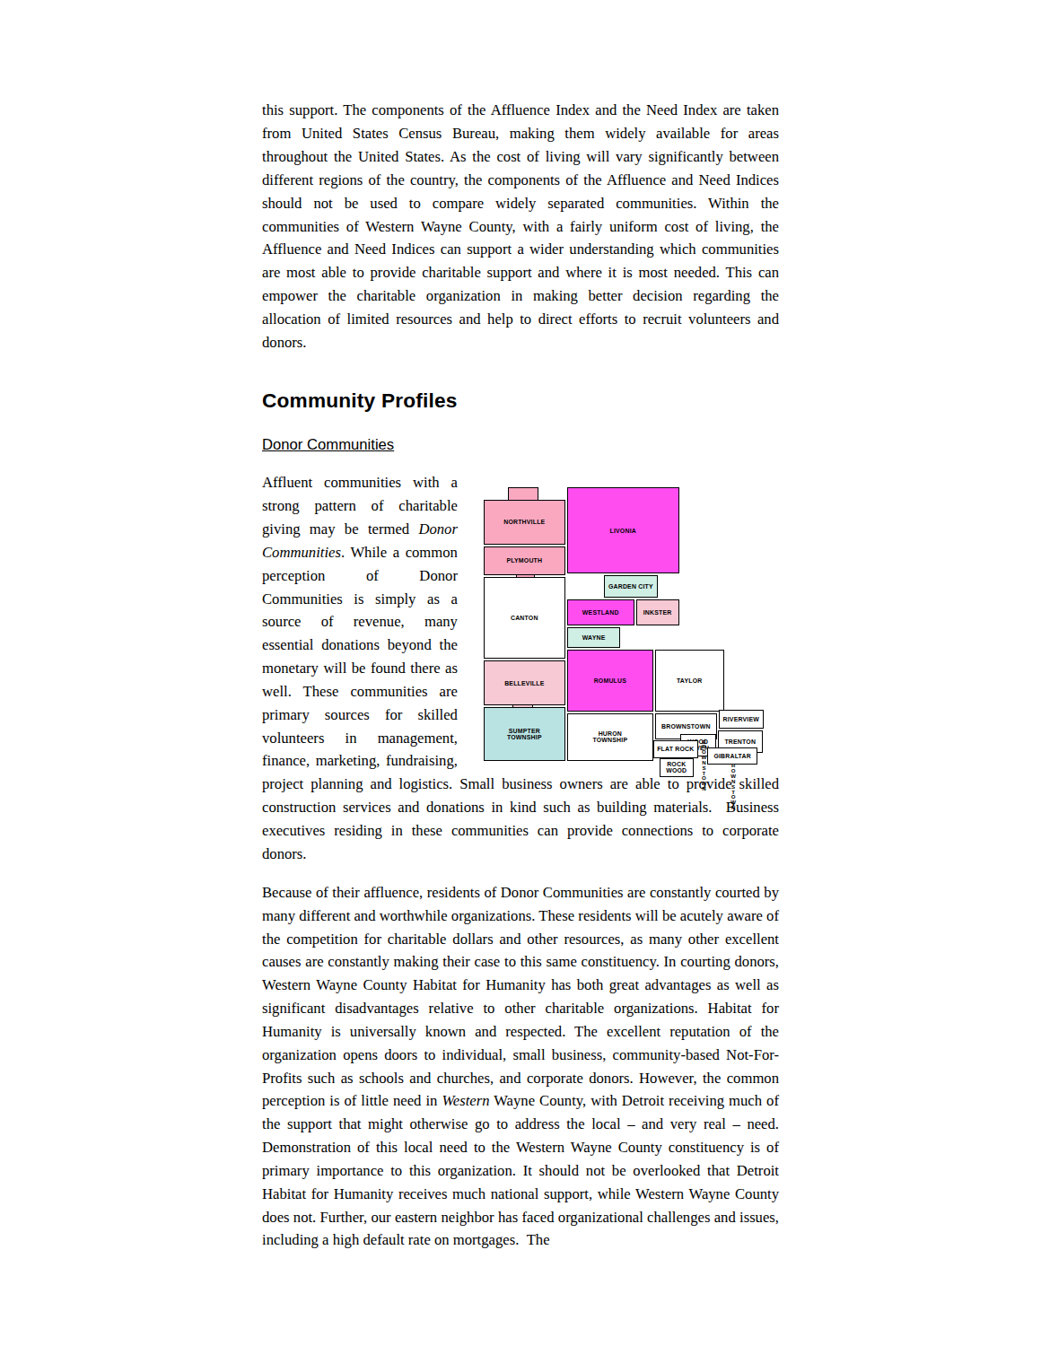this support. The components of the Affluence Index and the Need Index are taken from United States Census Bureau, making them widely available for areas throughout the United States. As the cost of living will vary significantly between different regions of the country, the components of the Affluence and Need Indices should not be used to compare widely separated communities. Within the communities of Western Wayne County, with a fairly uniform cost of living, the Affluence and Need Indices can support a wider understanding which communities are most able to provide charitable support and where it is most needed. This can empower the charitable organization in making better decision regarding the allocation of limited resources and help to direct efforts to recruit volunteers and donors.
Community Profiles
Donor Communities
NORTHVILLE
LIVONIA
PLYMOUTH
CANTON
GARDEN CITY
WESTLAND
INKSTER
WAYNE
BELLEVILLE
ROMULUS
TAYLOR
SUMPTER
TOWNSHIP
HURON
TOWNSHIP
BROWNSTOWN
RIVERVIEW
WOOD
HAVEN
TRENTON
FLAT ROCK
GIBRALTAR
ROCK
WOOD
B
R
O
W
N
S
T
O
W
N
R
O
W
N
S
T
O
W
N
Affluent communities with a strong pattern of charitable giving may be termed Donor Communities. While a common perception of Donor Communities is simply as a source of revenue, many essential donations beyond the monetary will be found there as well. These communities are primary sources for skilled volunteers in management, finance, marketing, fundraising, project planning and logistics. Small business owners are able to provide skilled construction services and donations in kind such as building materials. Business executives residing in these communities can provide connections to corporate donors.
Because of their affluence, residents of Donor Communities are constantly courted by many different and worthwhile organizations. These residents will be acutely aware of the competition for charitable dollars and other resources, as many other excellent causes are constantly making their case to this same constituency. In courting donors, Western Wayne County Habitat for Humanity has both great advantages as well as significant disadvantages relative to other charitable organizations. Habitat for Humanity is universally known and respected. The excellent reputation of the organization opens doors to individual, small business, community-based Not-For-Profits such as schools and churches, and corporate donors. However, the common perception is of little need in Western Wayne County, with Detroit receiving much of the support that might otherwise go to address the local – and very real – need. Demonstration of this local need to the Western Wayne County constituency is of primary importance to this organization. It should not be overlooked that Detroit Habitat for Humanity receives much national support, while Western Wayne County does not. Further, our eastern neighbor has faced organizational challenges and issues, including a high default rate on mortgages. The